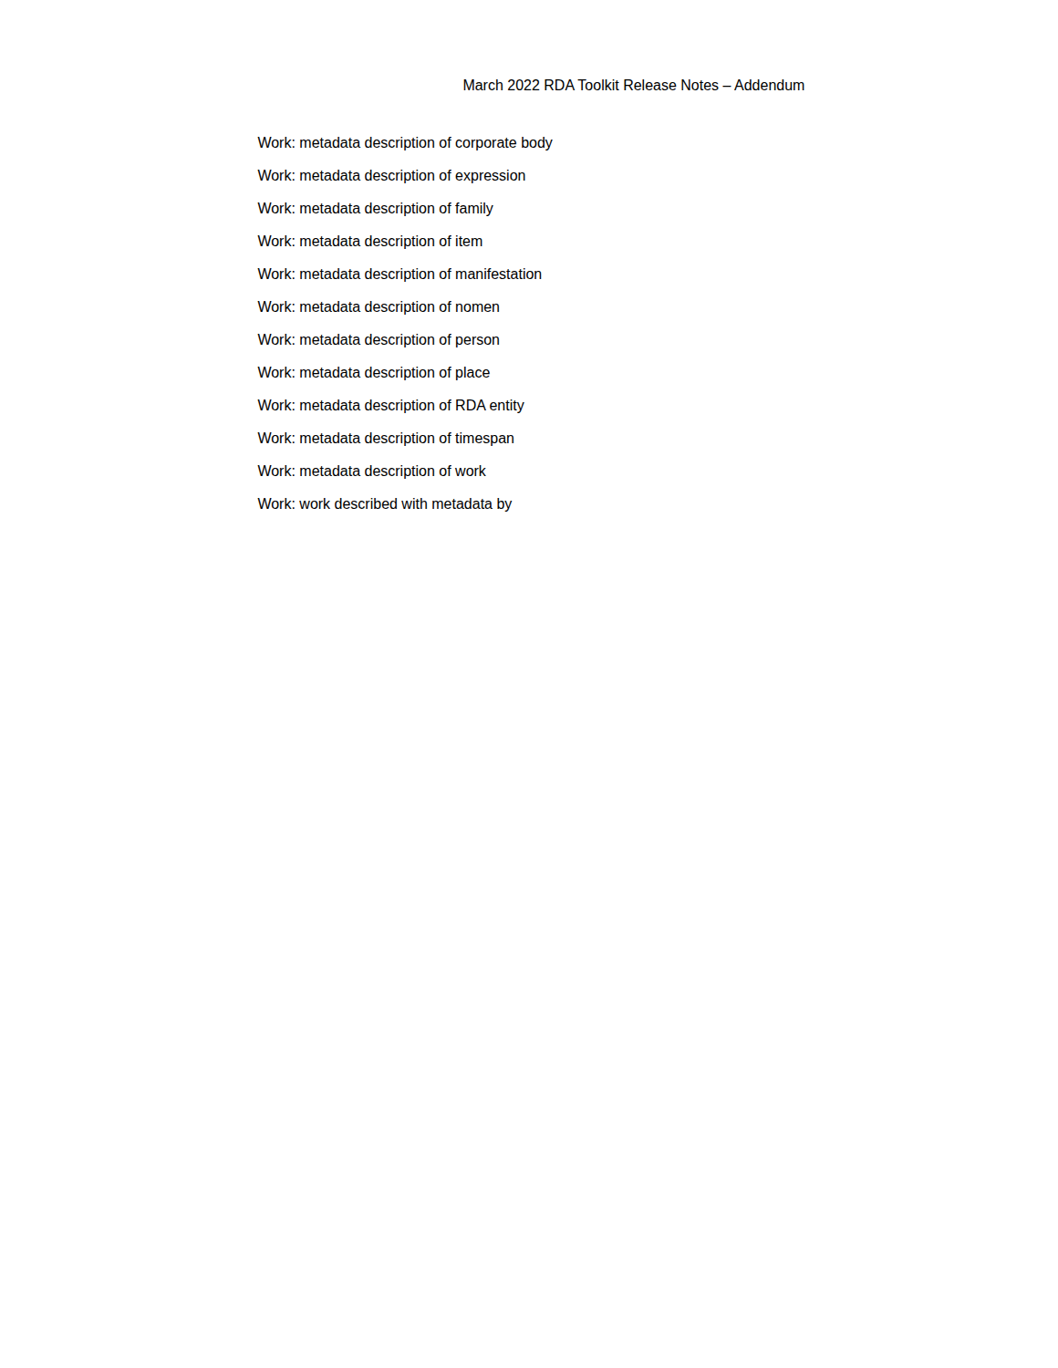March 2022 RDA Toolkit Release Notes – Addendum
Work: metadata description of corporate body
Work: metadata description of expression
Work: metadata description of family
Work: metadata description of item
Work: metadata description of manifestation
Work: metadata description of nomen
Work: metadata description of person
Work: metadata description of place
Work: metadata description of RDA entity
Work: metadata description of timespan
Work: metadata description of work
Work: work described with metadata by